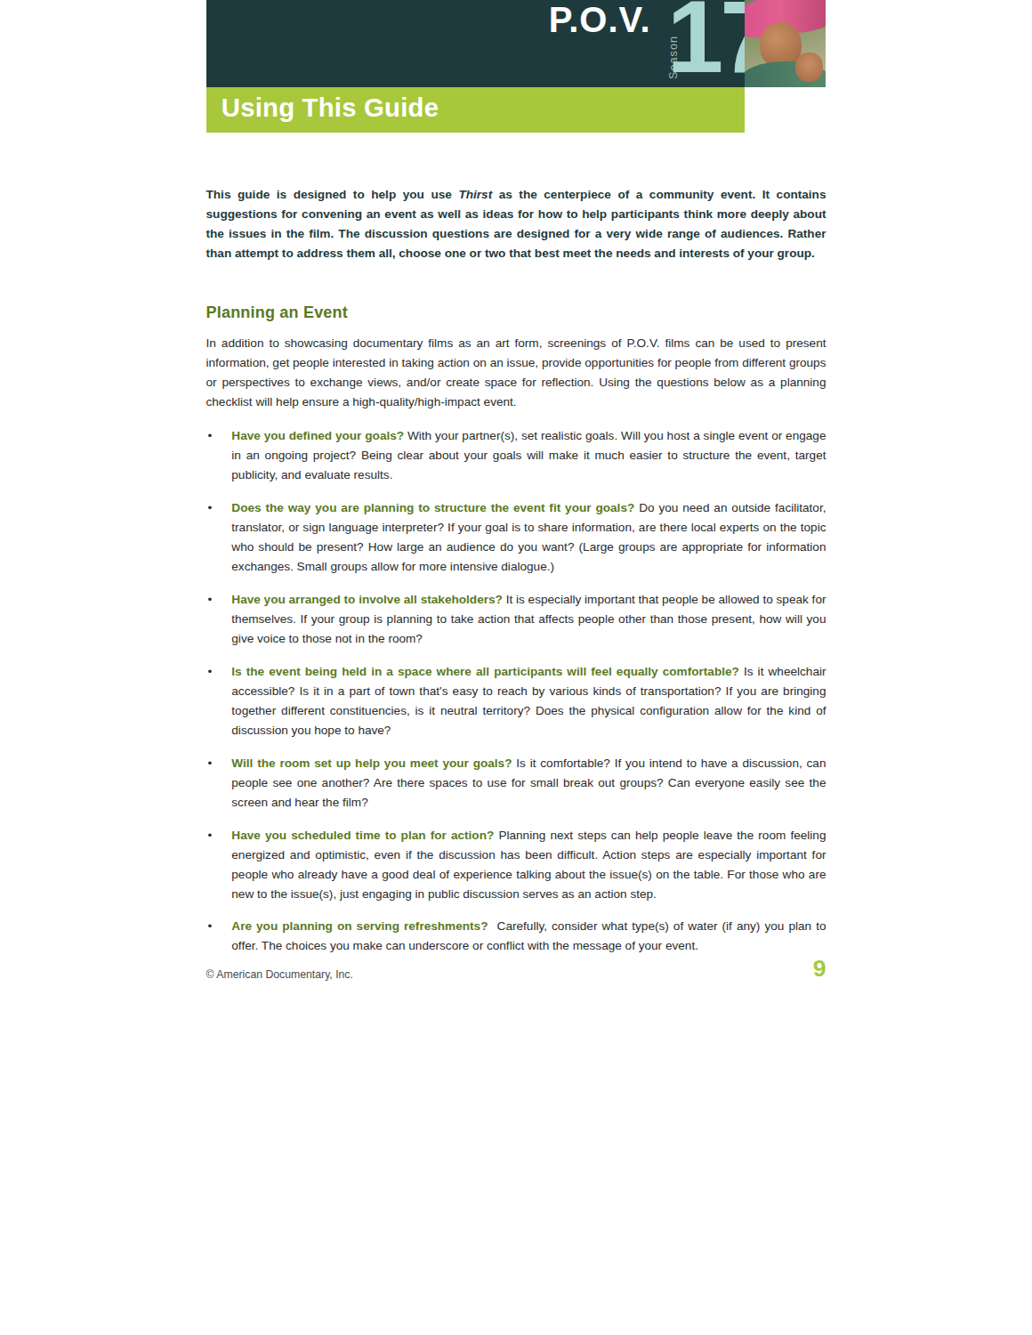Discussion Guide | Thirst
P.O.V.
Season
17
Using This Guide
This guide is designed to help you use Thirst as the centerpiece of a community event. It contains suggestions for convening an event as well as ideas for how to help participants think more deeply about the issues in the film. The discussion questions are designed for a very wide range of audiences. Rather than attempt to address them all, choose one or two that best meet the needs and interests of your group.
Planning an Event
In addition to showcasing documentary films as an art form, screenings of P.O.V. films can be used to present information, get people interested in taking action on an issue, provide opportunities for people from different groups or perspectives to exchange views, and/or create space for reflection. Using the questions below as a planning checklist will help ensure a high-quality/high-impact event.
Have you defined your goals? With your partner(s), set realistic goals. Will you host a single event or engage in an ongoing project? Being clear about your goals will make it much easier to structure the event, target publicity, and evaluate results.
Does the way you are planning to structure the event fit your goals? Do you need an outside facilitator, translator, or sign language interpreter? If your goal is to share information, are there local experts on the topic who should be present? How large an audience do you want? (Large groups are appropriate for information exchanges. Small groups allow for more intensive dialogue.)
Have you arranged to involve all stakeholders? It is especially important that people be allowed to speak for themselves. If your group is planning to take action that affects people other than those present, how will you give voice to those not in the room?
Is the event being held in a space where all participants will feel equally comfortable? Is it wheelchair accessible? Is it in a part of town that's easy to reach by various kinds of transportation? If you are bringing together different constituencies, is it neutral territory? Does the physical configuration allow for the kind of discussion you hope to have?
Will the room set up help you meet your goals? Is it comfortable? If you intend to have a discussion, can people see one another? Are there spaces to use for small break out groups? Can everyone easily see the screen and hear the film?
Have you scheduled time to plan for action? Planning next steps can help people leave the room feeling energized and optimistic, even if the discussion has been difficult. Action steps are especially important for people who already have a good deal of experience talking about the issue(s) on the table. For those who are new to the issue(s), just engaging in public discussion serves as an action step.
Are you planning on serving refreshments? Carefully, consider what type(s) of water (if any) you plan to offer. The choices you make can underscore or conflict with the message of your event.
© American Documentary, Inc.
9